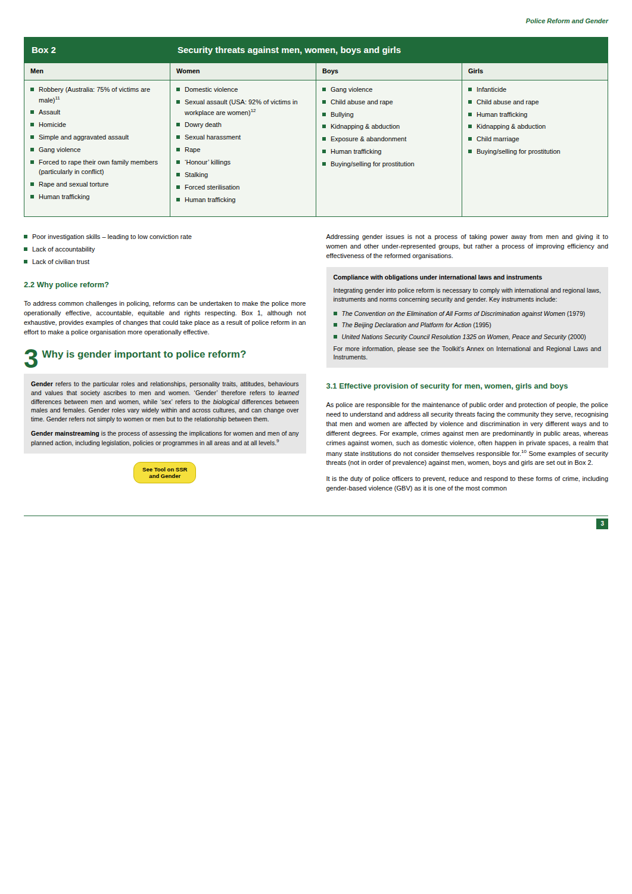Police Reform and Gender
| Box 2 | Security threats against men, women, boys and girls |
| Men | Women | Boys | Girls |
| Robbery (Australia: 75% of victims are male) 11 Assault Homicide Simple and aggravated assault Gang violence Forced to rape their own family members (particularly in conflict) Rape and sexual torture Human trafficking | Domestic violence Sexual assault (USA: 92% of victims in workplace are women) 12 Dowry death Sexual harassment Rape ‘Honour’ killings Stalking Forced sterilisation Human trafficking | Gang violence Child abuse and rape Bullying Kidnapping & abduction Exposure & abandonment Human trafficking Buying/selling for prostitution | Infanticide Child abuse and rape Human trafficking Kidnapping & abduction Child marriage Buying/selling for prostitution |
Poor investigation skills – leading to low conviction rate
Lack of accountability
Lack of civilian trust
2.2 Why police reform?
To address common challenges in policing, reforms can be undertaken to make the police more operationally effective, accountable, equitable and rights respecting. Box 1, although not exhaustive, provides examples of changes that could take place as a result of police reform in an effort to make a police organisation more operationally effective.
3 Why is gender important to police reform?
Gender refers to the particular roles and relationships, personality traits, attitudes, behaviours and values that society ascribes to men and women. ‘Gender’ therefore refers to learned differences between men and women, while ‘sex’ refers to the biological differences between males and females. Gender roles vary widely within and across cultures, and can change over time. Gender refers not simply to women or men but to the relationship between them.
Gender mainstreaming is the process of assessing the implications for women and men of any planned action, including legislation, policies or programmes in all areas and at all levels.9
See Tool on SSR
and Gender
Addressing gender issues is not a process of taking power away from men and giving it to women and other under-represented groups, but rather a process of improving efficiency and effectiveness of the reformed organisations.
Compliance with obligations under international laws and instruments
Integrating gender into police reform is necessary to comply with international and regional laws, instruments and norms concerning security and gender. Key instruments include:
The Convention on the Elimination of All Forms of Discrimination against Women (1979)
The Beijing Declaration and Platform for Action (1995)
United Nations Security Council Resolution 1325 on Women, Peace and Security (2000)
For more information, please see the Toolkit’s Annex on International and Regional Laws and Instruments.
3.1 Effective provision of security for men, women, girls and boys
As police are responsible for the maintenance of public order and protection of people, the police need to understand and address all security threats facing the community they serve, recognising that men and women are affected by violence and discrimination in very different ways and to different degrees. For example, crimes against men are predominantly in public areas, whereas crimes against women, such as domestic violence, often happen in private spaces, a realm that many state institutions do not consider themselves responsible for.10 Some examples of security threats (not in order of prevalence) against men, women, boys and girls are set out in Box 2.
It is the duty of police officers to prevent, reduce and respond to these forms of crime, including gender-based violence (GBV) as it is one of the most common
3